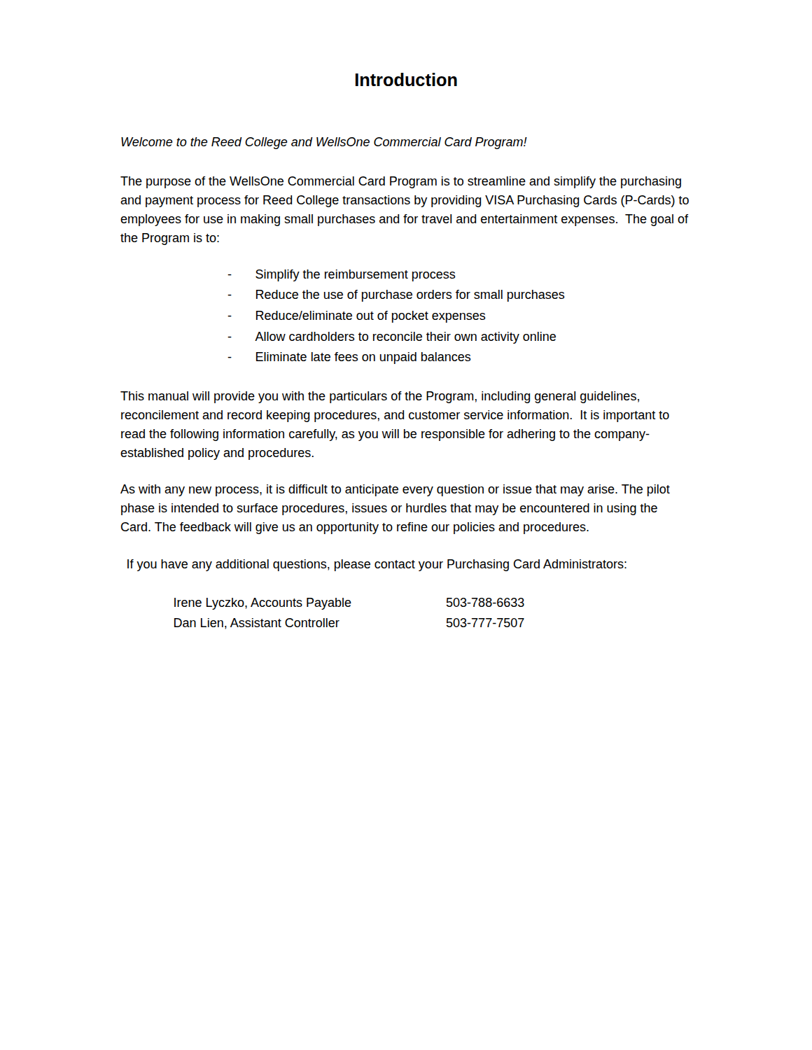Introduction
Welcome to the Reed College and WellsOne Commercial Card Program!
The purpose of the WellsOne Commercial Card Program is to streamline and simplify the purchasing and payment process for Reed College transactions by providing VISA Purchasing Cards (P-Cards) to employees for use in making small purchases and for travel and entertainment expenses. The goal of the Program is to:
Simplify the reimbursement process
Reduce the use of purchase orders for small purchases
Reduce/eliminate out of pocket expenses
Allow cardholders to reconcile their own activity online
Eliminate late fees on unpaid balances
This manual will provide you with the particulars of the Program, including general guidelines, reconcilement and record keeping procedures, and customer service information. It is important to read the following information carefully, as you will be responsible for adhering to the company-established policy and procedures.
As with any new process, it is difficult to anticipate every question or issue that may arise. The pilot phase is intended to surface procedures, issues or hurdles that may be encountered in using the Card. The feedback will give us an opportunity to refine our policies and procedures.
If you have any additional questions, please contact your Purchasing Card Administrators:
| Irene Lyczko, Accounts Payable | 503-788-6633 |
| Dan Lien, Assistant Controller | 503-777-7507 |